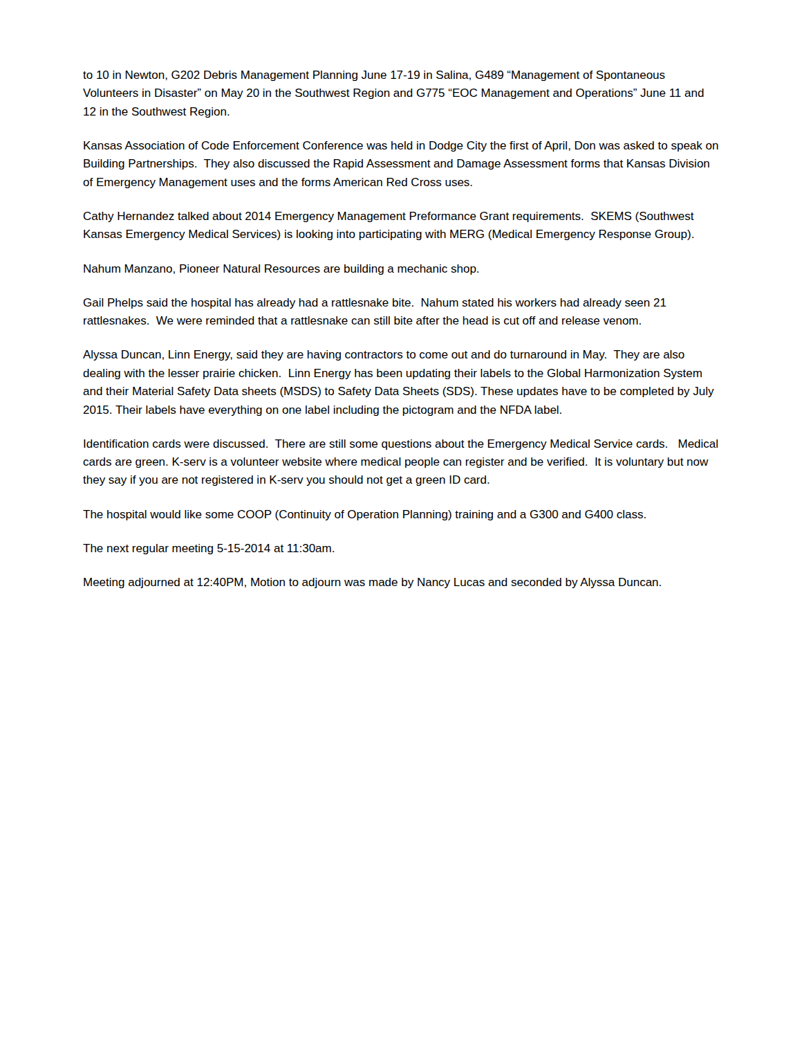to 10 in Newton, G202 Debris Management Planning June 17-19 in Salina, G489 “Management of Spontaneous Volunteers in Disaster” on May 20 in the Southwest Region and G775 “EOC Management and Operations” June 11 and 12 in the Southwest Region.
Kansas Association of Code Enforcement Conference was held in Dodge City the first of April, Don was asked to speak on Building Partnerships. They also discussed the Rapid Assessment and Damage Assessment forms that Kansas Division of Emergency Management uses and the forms American Red Cross uses.
Cathy Hernandez talked about 2014 Emergency Management Preformance Grant requirements. SKEMS (Southwest Kansas Emergency Medical Services) is looking into participating with MERG (Medical Emergency Response Group).
Nahum Manzano, Pioneer Natural Resources are building a mechanic shop.
Gail Phelps said the hospital has already had a rattlesnake bite. Nahum stated his workers had already seen 21 rattlesnakes. We were reminded that a rattlesnake can still bite after the head is cut off and release venom.
Alyssa Duncan, Linn Energy, said they are having contractors to come out and do turnaround in May. They are also dealing with the lesser prairie chicken. Linn Energy has been updating their labels to the Global Harmonization System and their Material Safety Data sheets (MSDS) to Safety Data Sheets (SDS). These updates have to be completed by July 2015. Their labels have everything on one label including the pictogram and the NFDA label.
Identification cards were discussed. There are still some questions about the Emergency Medical Service cards. Medical cards are green. K-serv is a volunteer website where medical people can register and be verified. It is voluntary but now they say if you are not registered in K-serv you should not get a green ID card.
The hospital would like some COOP (Continuity of Operation Planning) training and a G300 and G400 class.
The next regular meeting 5-15-2014 at 11:30am.
Meeting adjourned at 12:40PM, Motion to adjourn was made by Nancy Lucas and seconded by Alyssa Duncan.